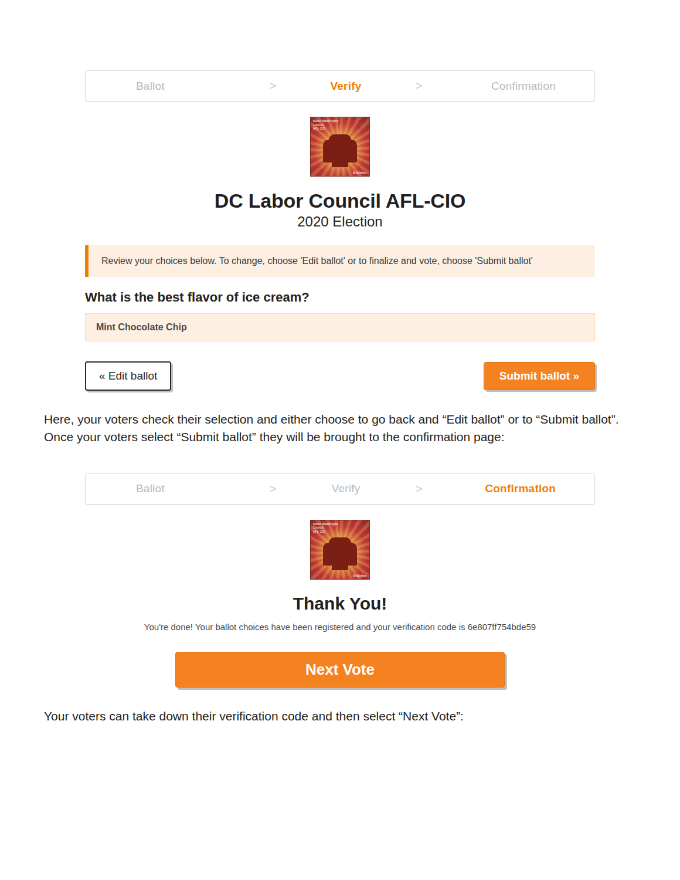Ballot > Verify > Confirmation
Metro Washington Council,
AFL-CIO @dclabor
DC Labor Council AFL-CIO
2020 Election
Review your choices below. To change, choose 'Edit ballot' or to finalize and vote, choose 'Submit ballot'
What is the best flavor of ice cream?
Mint Chocolate Chip
« Edit ballot Submit ballot »
Here, your voters check their selection and either choose to go back and “Edit ballot” or to “Submit ballot”. Once your voters select “Submit ballot” they will be brought to the confirmation page:
Ballot > Verify > Confirmation
Metro Washington Council,
AFL-CIO @dclabor
Thank You!
You're done! Your ballot choices have been registered and your verification code is 6e807ff754bde59
Next Vote
Your voters can take down their verification code and then select “Next Vote”: